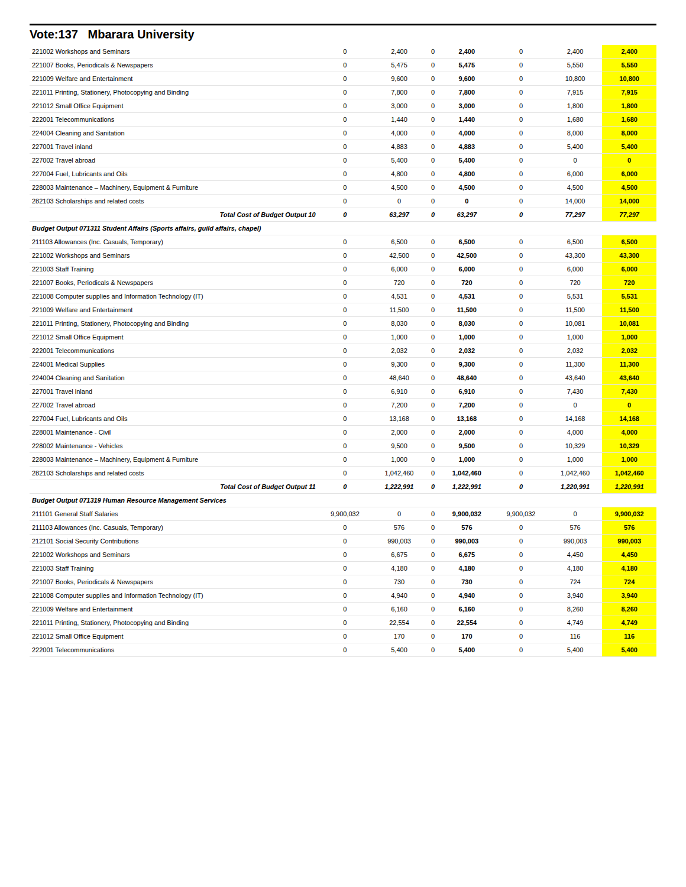Vote:137 Mbarara University
| 221002 Workshops and Seminars | 0 | 2,400 | 0 | 2,400 | 0 | 2,400 | 2,400 |
| 221007 Books, Periodicals & Newspapers | 0 | 5,475 | 0 | 5,475 | 0 | 5,550 | 5,550 |
| 221009 Welfare and Entertainment | 0 | 9,600 | 0 | 9,600 | 0 | 10,800 | 10,800 |
| 221011 Printing, Stationery, Photocopying and Binding | 0 | 7,800 | 0 | 7,800 | 0 | 7,915 | 7,915 |
| 221012 Small Office Equipment | 0 | 3,000 | 0 | 3,000 | 0 | 1,800 | 1,800 |
| 222001 Telecommunications | 0 | 1,440 | 0 | 1,440 | 0 | 1,680 | 1,680 |
| 224004 Cleaning and Sanitation | 0 | 4,000 | 0 | 4,000 | 0 | 8,000 | 8,000 |
| 227001 Travel inland | 0 | 4,883 | 0 | 4,883 | 0 | 5,400 | 5,400 |
| 227002 Travel abroad | 0 | 5,400 | 0 | 5,400 | 0 | 0 | 0 |
| 227004 Fuel, Lubricants and Oils | 0 | 4,800 | 0 | 4,800 | 0 | 6,000 | 6,000 |
| 228003 Maintenance – Machinery, Equipment & Furniture | 0 | 4,500 | 0 | 4,500 | 0 | 4,500 | 4,500 |
| 282103 Scholarships and related costs | 0 | 0 | 0 | 0 | 0 | 14,000 | 14,000 |
| Total Cost of Budget Output 10 | 0 | 63,297 | 0 | 63,297 | 0 | 77,297 | 77,297 |
| Budget Output 071311 Student Affairs (Sports affairs, guild affairs, chapel) |
| 211103 Allowances (Inc. Casuals, Temporary) | 0 | 6,500 | 0 | 6,500 | 0 | 6,500 | 6,500 |
| 221002 Workshops and Seminars | 0 | 42,500 | 0 | 42,500 | 0 | 43,300 | 43,300 |
| 221003 Staff Training | 0 | 6,000 | 0 | 6,000 | 0 | 6,000 | 6,000 |
| 221007 Books, Periodicals & Newspapers | 0 | 720 | 0 | 720 | 0 | 720 | 720 |
| 221008 Computer supplies and Information Technology (IT) | 0 | 4,531 | 0 | 4,531 | 0 | 5,531 | 5,531 |
| 221009 Welfare and Entertainment | 0 | 11,500 | 0 | 11,500 | 0 | 11,500 | 11,500 |
| 221011 Printing, Stationery, Photocopying and Binding | 0 | 8,030 | 0 | 8,030 | 0 | 10,081 | 10,081 |
| 221012 Small Office Equipment | 0 | 1,000 | 0 | 1,000 | 0 | 1,000 | 1,000 |
| 222001 Telecommunications | 0 | 2,032 | 0 | 2,032 | 0 | 2,032 | 2,032 |
| 224001 Medical Supplies | 0 | 9,300 | 0 | 9,300 | 0 | 11,300 | 11,300 |
| 224004 Cleaning and Sanitation | 0 | 48,640 | 0 | 48,640 | 0 | 43,640 | 43,640 |
| 227001 Travel inland | 0 | 6,910 | 0 | 6,910 | 0 | 7,430 | 7,430 |
| 227002 Travel abroad | 0 | 7,200 | 0 | 7,200 | 0 | 0 | 0 |
| 227004 Fuel, Lubricants and Oils | 0 | 13,168 | 0 | 13,168 | 0 | 14,168 | 14,168 |
| 228001 Maintenance - Civil | 0 | 2,000 | 0 | 2,000 | 0 | 4,000 | 4,000 |
| 228002 Maintenance - Vehicles | 0 | 9,500 | 0 | 9,500 | 0 | 10,329 | 10,329 |
| 228003 Maintenance – Machinery, Equipment & Furniture | 0 | 1,000 | 0 | 1,000 | 0 | 1,000 | 1,000 |
| 282103 Scholarships and related costs | 0 | 1,042,460 | 0 | 1,042,460 | 0 | 1,042,460 | 1,042,460 |
| Total Cost of Budget Output 11 | 0 | 1,222,991 | 0 | 1,222,991 | 0 | 1,220,991 | 1,220,991 |
| Budget Output 071319 Human Resource Management Services |
| 211101 General Staff Salaries | 9,900,032 | 0 | 0 | 9,900,032 | 9,900,032 | 0 | 9,900,032 |
| 211103 Allowances (Inc. Casuals, Temporary) | 0 | 576 | 0 | 576 | 0 | 576 | 576 |
| 212101 Social Security Contributions | 0 | 990,003 | 0 | 990,003 | 0 | 990,003 | 990,003 |
| 221002 Workshops and Seminars | 0 | 6,675 | 0 | 6,675 | 0 | 4,450 | 4,450 |
| 221003 Staff Training | 0 | 4,180 | 0 | 4,180 | 0 | 4,180 | 4,180 |
| 221007 Books, Periodicals & Newspapers | 0 | 730 | 0 | 730 | 0 | 724 | 724 |
| 221008 Computer supplies and Information Technology (IT) | 0 | 4,940 | 0 | 4,940 | 0 | 3,940 | 3,940 |
| 221009 Welfare and Entertainment | 0 | 6,160 | 0 | 6,160 | 0 | 8,260 | 8,260 |
| 221011 Printing, Stationery, Photocopying and Binding | 0 | 22,554 | 0 | 22,554 | 0 | 4,749 | 4,749 |
| 221012 Small Office Equipment | 0 | 170 | 0 | 170 | 0 | 116 | 116 |
| 222001 Telecommunications | 0 | 5,400 | 0 | 5,400 | 0 | 5,400 | 5,400 |